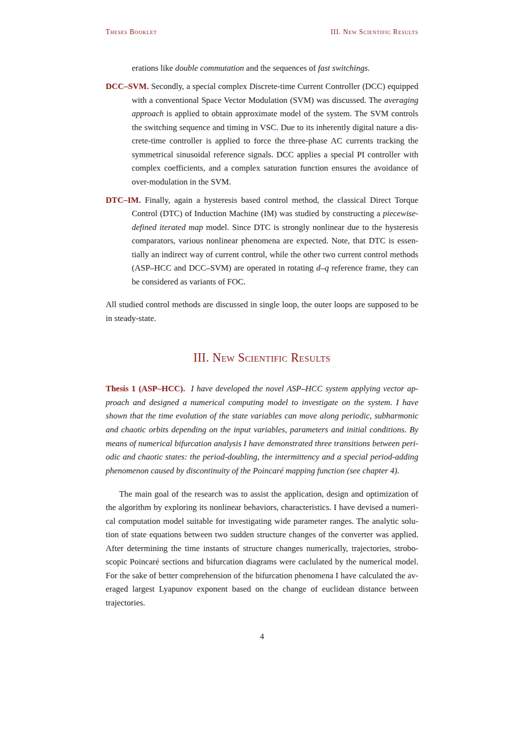Theses Booklet
III. New Scientific Results
erations like double commutation and the sequences of fast switchings.
DCC–SVM. Secondly, a special complex Discrete-time Current Controller (DCC) equipped with a conventional Space Vector Modulation (SVM) was discussed. The averaging approach is applied to obtain approximate model of the system. The SVM controls the switching sequence and timing in VSC. Due to its inherently digital nature a discrete-time controller is applied to force the three-phase AC currents tracking the symmetrical sinusoidal reference signals. DCC applies a special PI controller with complex coefficients, and a complex saturation function ensures the avoidance of over-modulation in the SVM.
DTC–IM. Finally, again a hysteresis based control method, the classical Direct Torque Control (DTC) of Induction Machine (IM) was studied by constructing a piecewise-defined iterated map model. Since DTC is strongly nonlinear due to the hysteresis comparators, various nonlinear phenomena are expected. Note, that DTC is essentially an indirect way of current control, while the other two current control methods (ASP–HCC and DCC–SVM) are operated in rotating d–q reference frame, they can be considered as variants of FOC.
All studied control methods are discussed in single loop, the outer loops are supposed to be in steady-state.
III. New Scientific Results
Thesis 1 (ASP–HCC). I have developed the novel ASP–HCC system applying vector approach and designed a numerical computing model to investigate on the system. I have shown that the time evolution of the state variables can move along periodic, subharmonic and chaotic orbits depending on the input variables, parameters and initial conditions. By means of numerical bifurcation analysis I have demonstrated three transitions between periodic and chaotic states: the period-doubling, the intermittency and a special period-adding phenomenon caused by discontinuity of the Poincaré mapping function (see chapter 4).
The main goal of the research was to assist the application, design and optimization of the algorithm by exploring its nonlinear behaviors, characteristics. I have devised a numerical computation model suitable for investigating wide parameter ranges. The analytic solution of state equations between two sudden structure changes of the converter was applied. After determining the time instants of structure changes numerically, trajectories, stroboscopic Poincaré sections and bifurcation diagrams were caclulated by the numerical model. For the sake of better comprehension of the bifurcation phenomena I have calculated the averaged largest Lyapunov exponent based on the change of euclidean distance between trajectories.
4